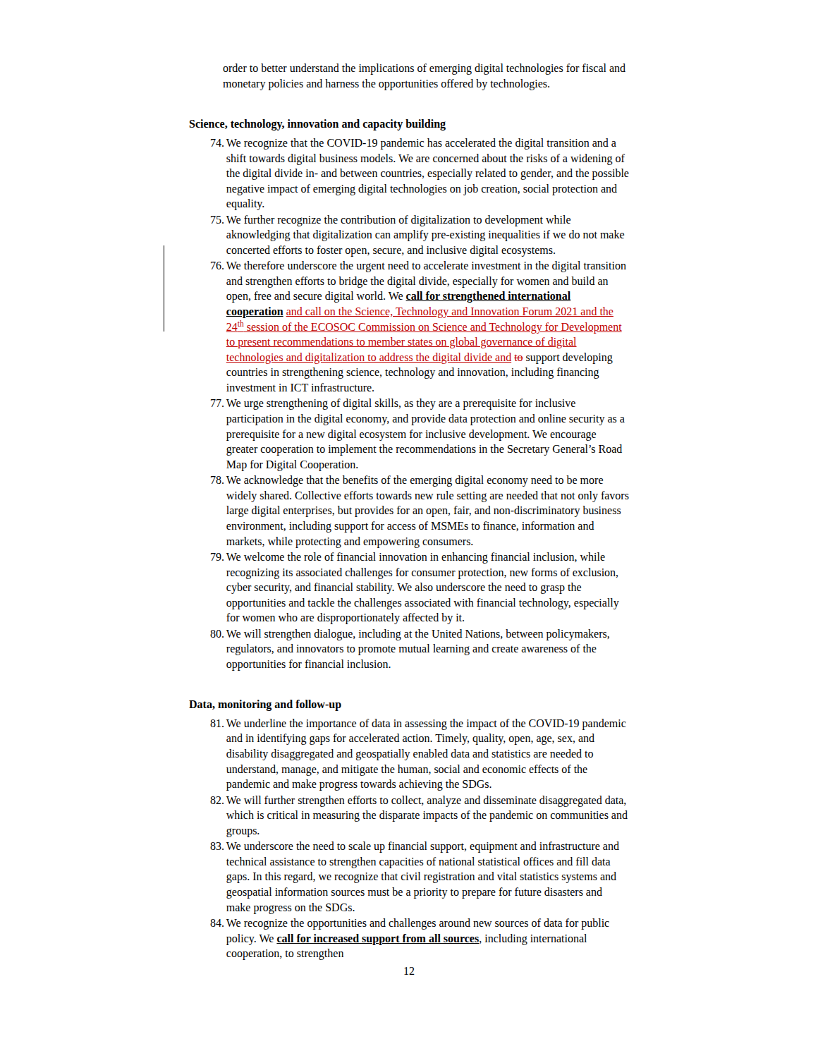order to better understand the implications of emerging digital technologies for fiscal and
monetary policies and harness the opportunities offered by technologies.
Science, technology, innovation and capacity building
74. We recognize that the COVID-19 pandemic has accelerated the digital transition and a shift towards digital business models. We are concerned about the risks of a widening of the digital divide in- and between countries, especially related to gender, and the possible negative impact of emerging digital technologies on job creation, social protection and equality.
75. We further recognize the contribution of digitalization to development while aknowledging that digitalization can amplify pre-existing inequalities if we do not make concerted efforts to foster open, secure, and inclusive digital ecosystems.
76. We therefore underscore the urgent need to accelerate investment in the digital transition and strengthen efforts to bridge the digital divide, especially for women and build an open, free and secure digital world. We call for strengthened international cooperation and call on the Science, Technology and Innovation Forum 2021 and the 24th session of the ECOSOC Commission on Science and Technology for Development to present recommendations to member states on global governance of digital technologies and digitalization to address the digital divide and to support developing countries in strengthening science, technology and innovation, including financing investment in ICT infrastructure.
77. We urge strengthening of digital skills, as they are a prerequisite for inclusive participation in the digital economy, and provide data protection and online security as a prerequisite for a new digital ecosystem for inclusive development. We encourage greater cooperation to implement the recommendations in the Secretary General’s Road Map for Digital Cooperation.
78. We acknowledge that the benefits of the emerging digital economy need to be more widely shared. Collective efforts towards new rule setting are needed that not only favors large digital enterprises, but provides for an open, fair, and non-discriminatory business environment, including support for access of MSMEs to finance, information and markets, while protecting and empowering consumers.
79. We welcome the role of financial innovation in enhancing financial inclusion, while recognizing its associated challenges for consumer protection, new forms of exclusion, cyber security, and financial stability. We also underscore the need to grasp the opportunities and tackle the challenges associated with financial technology, especially for women who are disproportionately affected by it.
80. We will strengthen dialogue, including at the United Nations, between policymakers, regulators, and innovators to promote mutual learning and create awareness of the opportunities for financial inclusion.
Data, monitoring and follow-up
81. We underline the importance of data in assessing the impact of the COVID-19 pandemic and in identifying gaps for accelerated action. Timely, quality, open, age, sex, and disability disaggregated and geospatially enabled data and statistics are needed to understand, manage, and mitigate the human, social and economic effects of the pandemic and make progress towards achieving the SDGs.
82. We will further strengthen efforts to collect, analyze and disseminate disaggregated data, which is critical in measuring the disparate impacts of the pandemic on communities and groups.
83. We underscore the need to scale up financial support, equipment and infrastructure and technical assistance to strengthen capacities of national statistical offices and fill data gaps. In this regard, we recognize that civil registration and vital statistics systems and geospatial information sources must be a priority to prepare for future disasters and make progress on the SDGs.
84. We recognize the opportunities and challenges around new sources of data for public policy. We call for increased support from all sources, including international cooperation, to strengthen
12